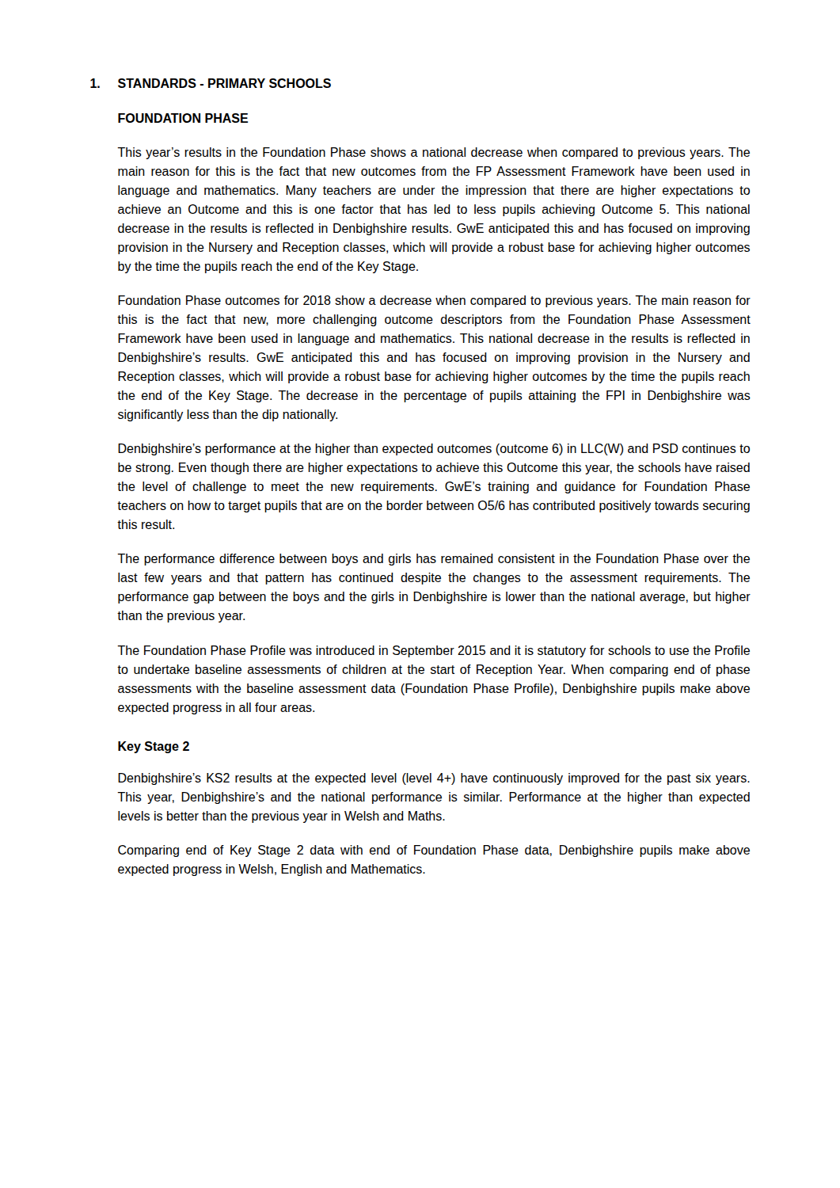1. STANDARDS - PRIMARY SCHOOLS
FOUNDATION PHASE
This year’s results in the Foundation Phase shows a national decrease when compared to previous years. The main reason for this is the fact that new outcomes from the FP Assessment Framework have been used in language and mathematics. Many teachers are under the impression that there are higher expectations to achieve an Outcome and this is one factor that has led to less pupils achieving Outcome 5. This national decrease in the results is reflected in Denbighshire results. GwE anticipated this and has focused on improving provision in the Nursery and Reception classes, which will provide a robust base for achieving higher outcomes by the time the pupils reach the end of the Key Stage.
Foundation Phase outcomes for 2018 show a decrease when compared to previous years. The main reason for this is the fact that new, more challenging outcome descriptors from the Foundation Phase Assessment Framework have been used in language and mathematics. This national decrease in the results is reflected in Denbighshire’s results. GwE anticipated this and has focused on improving provision in the Nursery and Reception classes, which will provide a robust base for achieving higher outcomes by the time the pupils reach the end of the Key Stage. The decrease in the percentage of pupils attaining the FPI in Denbighshire was significantly less than the dip nationally.
Denbighshire’s performance at the higher than expected outcomes (outcome 6) in LLC(W) and PSD continues to be strong. Even though there are higher expectations to achieve this Outcome this year, the schools have raised the level of challenge to meet the new requirements. GwE’s training and guidance for Foundation Phase teachers on how to target pupils that are on the border between O5/6 has contributed positively towards securing this result.
The performance difference between boys and girls has remained consistent in the Foundation Phase over the last few years and that pattern has continued despite the changes to the assessment requirements. The performance gap between the boys and the girls in Denbighshire is lower than the national average, but higher than the previous year.
The Foundation Phase Profile was introduced in September 2015 and it is statutory for schools to use the Profile to undertake baseline assessments of children at the start of Reception Year. When comparing end of phase assessments with the baseline assessment data (Foundation Phase Profile), Denbighshire pupils make above expected progress in all four areas.
Key Stage 2
Denbighshire’s KS2 results at the expected level (level 4+) have continuously improved for the past six years. This year, Denbighshire’s and the national performance is similar. Performance at the higher than expected levels is better than the previous year in Welsh and Maths.
Comparing end of Key Stage 2 data with end of Foundation Phase data, Denbighshire pupils make above expected progress in Welsh, English and Mathematics.